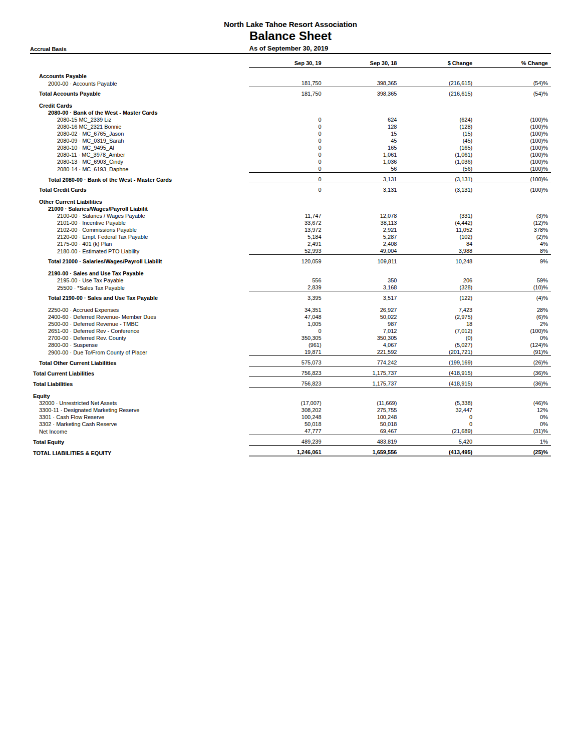North Lake Tahoe Resort Association
Balance Sheet
Accrual Basis
As of September 30, 2019
| | Sep 30, 19 | Sep 30, 18 | $ Change | % Change |
| --- | --- | --- | --- | --- |
| Accounts Payable | | | | |
| 2000-00 · Accounts Payable | 181,750 | 398,365 | (216,615) | (54)% |
| Total Accounts Payable | 181,750 | 398,365 | (216,615) | (54)% |
| Credit Cards | | | | |
| 2080-00 · Bank of the West - Master Cards | | | | |
| 2080-15 MC_2339 Liz | 0 | 624 | (624) | (100)% |
| 2080-16 MC_2321 Bonnie | 0 | 128 | (128) | (100)% |
| 2080-02 · MC_6765_Jason | 0 | 15 | (15) | (100)% |
| 2080-09 · MC_0319_Sarah | 0 | 45 | (45) | (100)% |
| 2080-10 · MC_9495_Al | 0 | 165 | (165) | (100)% |
| 2080-11 · MC_3978_Amber | 0 | 1,061 | (1,061) | (100)% |
| 2080-13 · MC_6903_Cindy | 0 | 1,036 | (1,036) | (100)% |
| 2080-14 · MC_6193_Daphne | 0 | 56 | (56) | (100)% |
| Total 2080-00 · Bank of the West - Master Cards | 0 | 3,131 | (3,131) | (100)% |
| Total Credit Cards | 0 | 3,131 | (3,131) | (100)% |
| Other Current Liabilities | | | | |
| 21000 · Salaries/Wages/Payroll Liabilit | | | | |
| 2100-00 · Salaries / Wages Payable | 11,747 | 12,078 | (331) | (3)% |
| 2101-00 · Incentive Payable | 33,672 | 38,113 | (4,442) | (12)% |
| 2102-00 · Commissions Payable | 13,972 | 2,921 | 11,052 | 378% |
| 2120-00 · Empl. Federal Tax Payable | 5,184 | 5,287 | (102) | (2)% |
| 2175-00 · 401 (k) Plan | 2,491 | 2,408 | 84 | 4% |
| 2180-00 · Estimated PTO Liability | 52,993 | 49,004 | 3,988 | 8% |
| Total 21000 · Salaries/Wages/Payroll Liabilit | 120,059 | 109,811 | 10,248 | 9% |
| 2190-00 · Sales and Use Tax Payable | | | | |
| 2195-00 · Use Tax Payable | 556 | 350 | 206 | 59% |
| 25500 · *Sales Tax Payable | 2,839 | 3,168 | (328) | (10)% |
| Total 2190-00 · Sales and Use Tax Payable | 3,395 | 3,517 | (122) | (4)% |
| 2250-00 · Accrued Expenses | 34,351 | 26,927 | 7,423 | 28% |
| 2400-60 · Deferred Revenue- Member Dues | 47,048 | 50,022 | (2,975) | (6)% |
| 2500-00 · Deferred Revenue - TMBC | 1,005 | 987 | 18 | 2% |
| 2651-00 · Deferred Rev - Conference | 0 | 7,012 | (7,012) | (100)% |
| 2700-00 · Deferred Rev. County | 350,305 | 350,305 | (0) | 0% |
| 2800-00 · Suspense | (961) | 4,067 | (5,027) | (124)% |
| 2900-00 · Due To/From County of Placer | 19,871 | 221,592 | (201,721) | (91)% |
| Total Other Current Liabilities | 575,073 | 774,242 | (199,169) | (26)% |
| Total Current Liabilities | 756,823 | 1,175,737 | (418,915) | (36)% |
| Total Liabilities | 756,823 | 1,175,737 | (418,915) | (36)% |
| Equity | | | | |
| 32000 · Unrestricted Net Assets | (17,007) | (11,669) | (5,338) | (46)% |
| 3300-11 · Designated Marketing Reserve | 308,202 | 275,755 | 32,447 | 12% |
| 3301 · Cash Flow Reserve | 100,248 | 100,248 | 0 | 0% |
| 3302 · Marketing Cash Reserve | 50,018 | 50,018 | 0 | 0% |
| Net Income | 47,777 | 69,467 | (21,689) | (31)% |
| Total Equity | 489,239 | 483,819 | 5,420 | 1% |
| TOTAL LIABILITIES & EQUITY | 1,246,061 | 1,659,556 | (413,495) | (25)% |